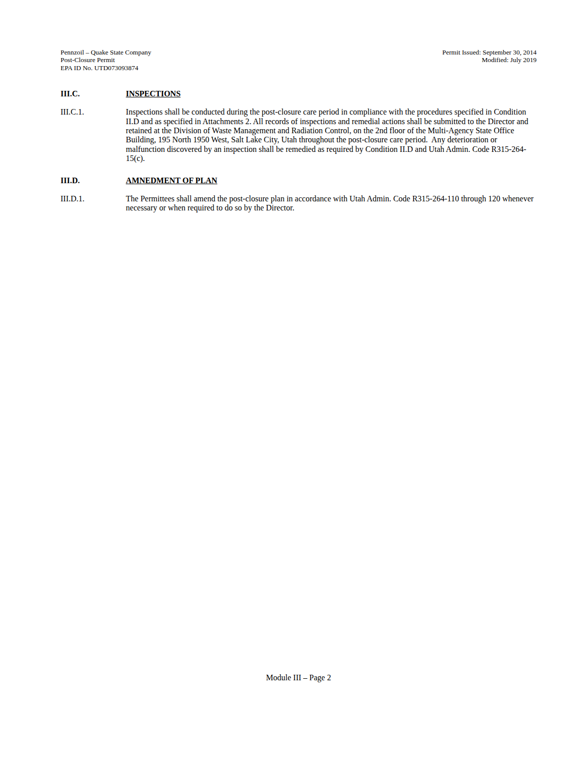| Pennzoil – Quake State Company | Permit Issued: September 30, 2014 |
| Post-Closure Permit | Modified: July 2019 |
| EPA ID No. UTD073093874 | |
III.C. INSPECTIONS
III.C.1. Inspections shall be conducted during the post-closure care period in compliance with the procedures specified in Condition II.D and as specified in Attachments 2. All records of inspections and remedial actions shall be submitted to the Director and retained at the Division of Waste Management and Radiation Control, on the 2nd floor of the Multi-Agency State Office Building, 195 North 1950 West, Salt Lake City, Utah throughout the post-closure care period. Any deterioration or malfunction discovered by an inspection shall be remedied as required by Condition II.D and Utah Admin. Code R315-264-15(c).
III.D. AMNEDMENT OF PLAN
III.D.1. The Permittees shall amend the post-closure plan in accordance with Utah Admin. Code R315-264-110 through 120 whenever necessary or when required to do so by the Director.
Module III – Page 2